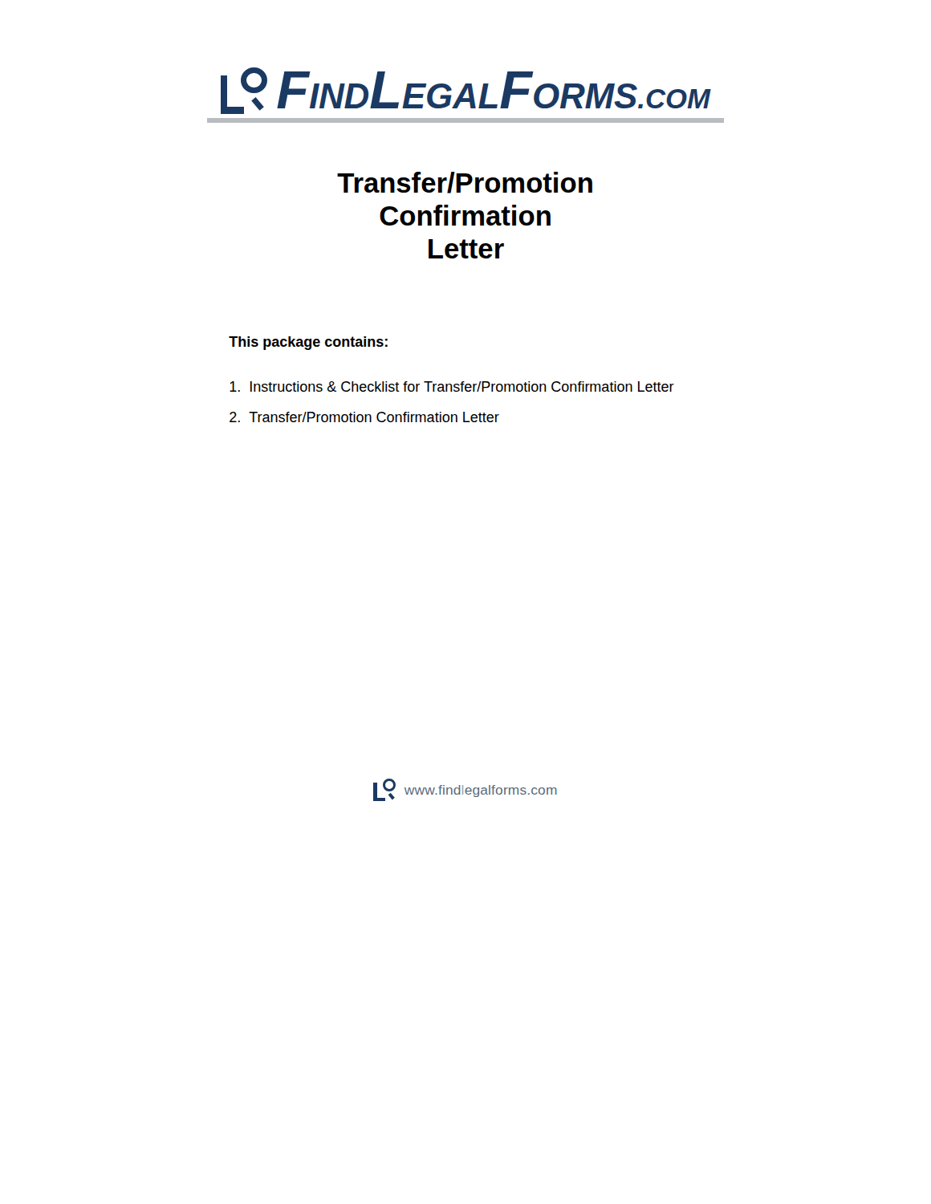FIND LEGAL FORMS.COM
Transfer/Promotion Confirmation
Letter
This package contains:
1. Instructions & Checklist for Transfer/Promotion Confirmation Letter
2. Transfer/Promotion Confirmation Letter
www.findlegalforms.com